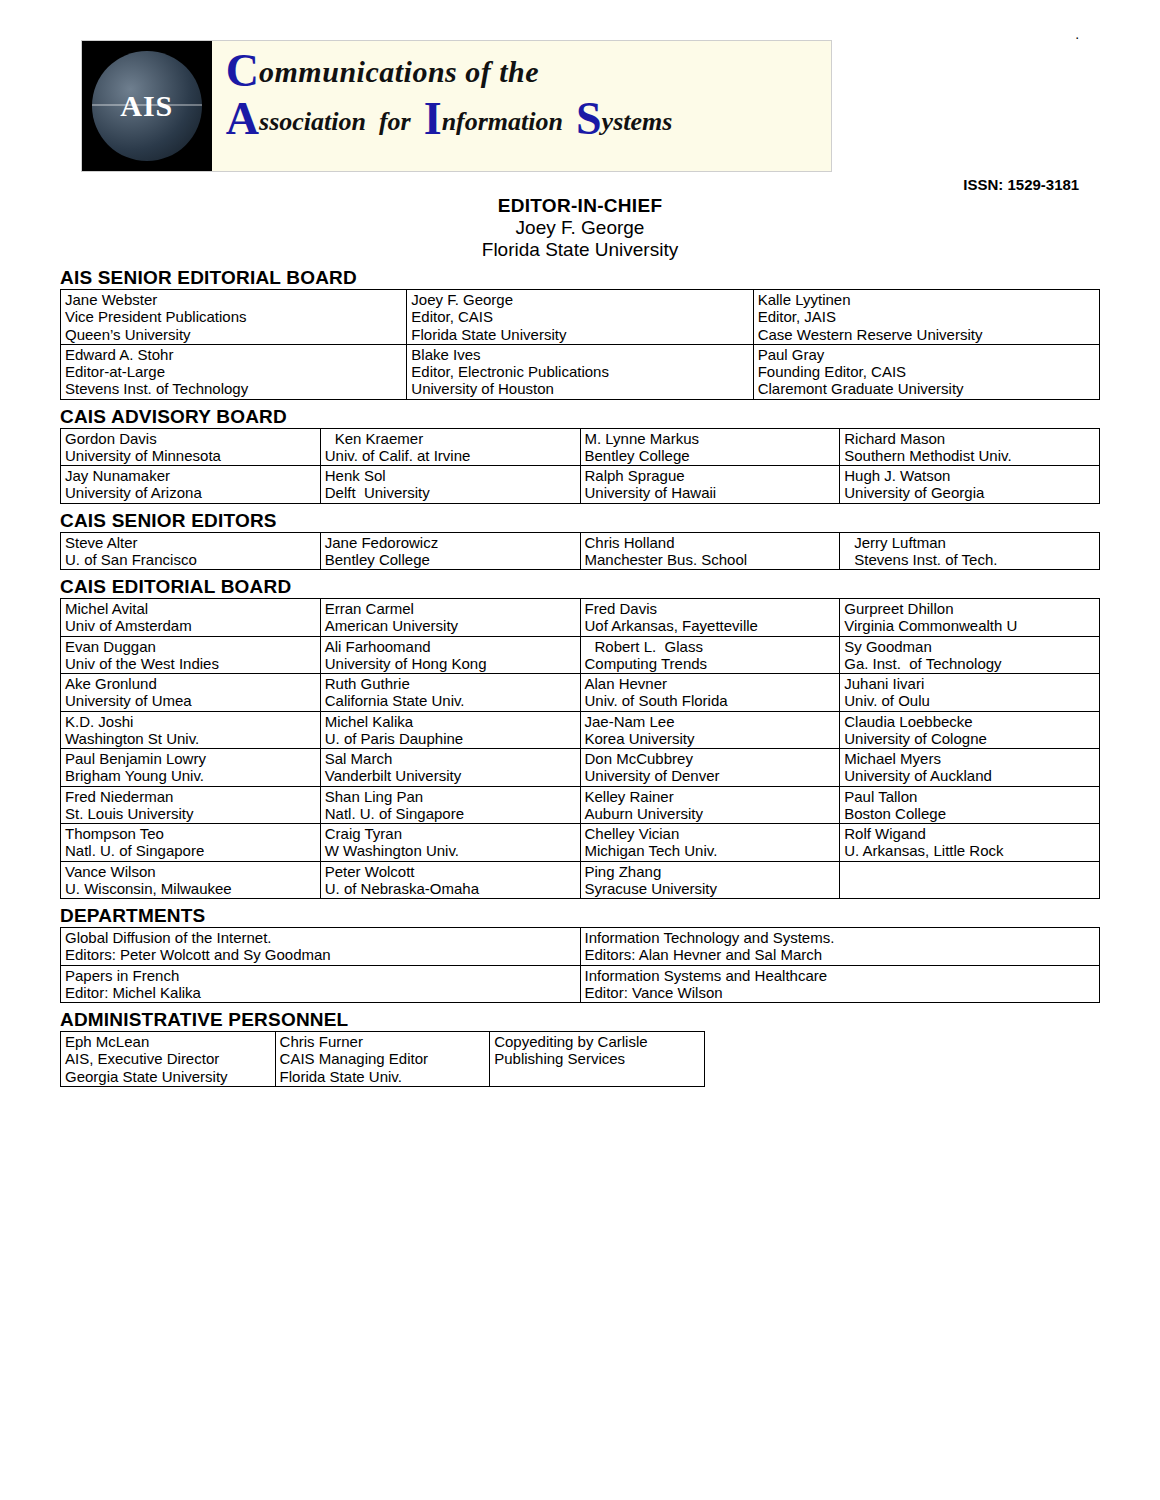.
Communications of the
Association for Information Systems
ISSN: 1529-3181
EDITOR-IN-CHIEF
Joey F. George
Florida State University
AIS SENIOR EDITORIAL BOARD
| Jane Webster Vice President Publications Queen’s University | Joey F. George Editor, CAIS Florida State University | Kalle Lyytinen Editor, JAIS Case Western Reserve University |
| Edward A. Stohr Editor-at-Large Stevens Inst. of Technology | Blake Ives Editor, Electronic Publications University of Houston | Paul Gray Founding Editor, CAIS Claremont Graduate University |
CAIS ADVISORY BOARD
| Gordon Davis University of Minnesota | Ken Kraemer Univ. of Calif. at Irvine | M. Lynne Markus Bentley College | Richard Mason Southern Methodist Univ. |
| Jay Nunamaker University of Arizona | Henk Sol Delft University | Ralph Sprague University of Hawaii | Hugh J. Watson University of Georgia |
CAIS SENIOR EDITORS
| Steve Alter U. of San Francisco | Jane Fedorowicz Bentley College | Chris Holland Manchester Bus. School | Jerry Luftman Stevens Inst. of Tech. |
CAIS EDITORIAL BOARD
| Michel Avital Univ of Amsterdam | Erran Carmel American University | Fred Davis Uof Arkansas, Fayetteville | Gurpreet Dhillon Virginia Commonwealth U |
| Evan Duggan Univ of the West Indies | Ali Farhoomand University of Hong Kong | Robert L. Glass Computing Trends | Sy Goodman Ga. Inst. of Technology |
| Ake Gronlund University of Umea | Ruth Guthrie California State Univ. | Alan Hevner Univ. of South Florida | Juhani Iivari Univ. of Oulu |
| K.D. Joshi Washington St Univ. | Michel Kalika U. of Paris Dauphine | Jae-Nam Lee Korea University | Claudia Loebbecke University of Cologne |
| Paul Benjamin Lowry Brigham Young Univ. | Sal March Vanderbilt University | Don McCubbrey University of Denver | Michael Myers University of Auckland |
| Fred Niederman St. Louis University | Shan Ling Pan Natl. U. of Singapore | Kelley Rainer Auburn University | Paul Tallon Boston College |
| Thompson Teo Natl. U. of Singapore | Craig Tyran W Washington Univ. | Chelley Vician Michigan Tech Univ. | Rolf Wigand U. Arkansas, Little Rock |
| Vance Wilson U. Wisconsin, Milwaukee | Peter Wolcott U. of Nebraska-Omaha | Ping Zhang Syracuse University | |
DEPARTMENTS
| Global Diffusion of the Internet. Editors: Peter Wolcott and Sy Goodman | Information Technology and Systems. Editors: Alan Hevner and Sal March |
| Papers in French Editor: Michel Kalika | Information Systems and Healthcare Editor: Vance Wilson |
ADMINISTRATIVE PERSONNEL
| Eph McLean AIS, Executive Director Georgia State University | Chris Furner CAIS Managing Editor Florida State Univ. | Copyediting by Carlisle Publishing Services |